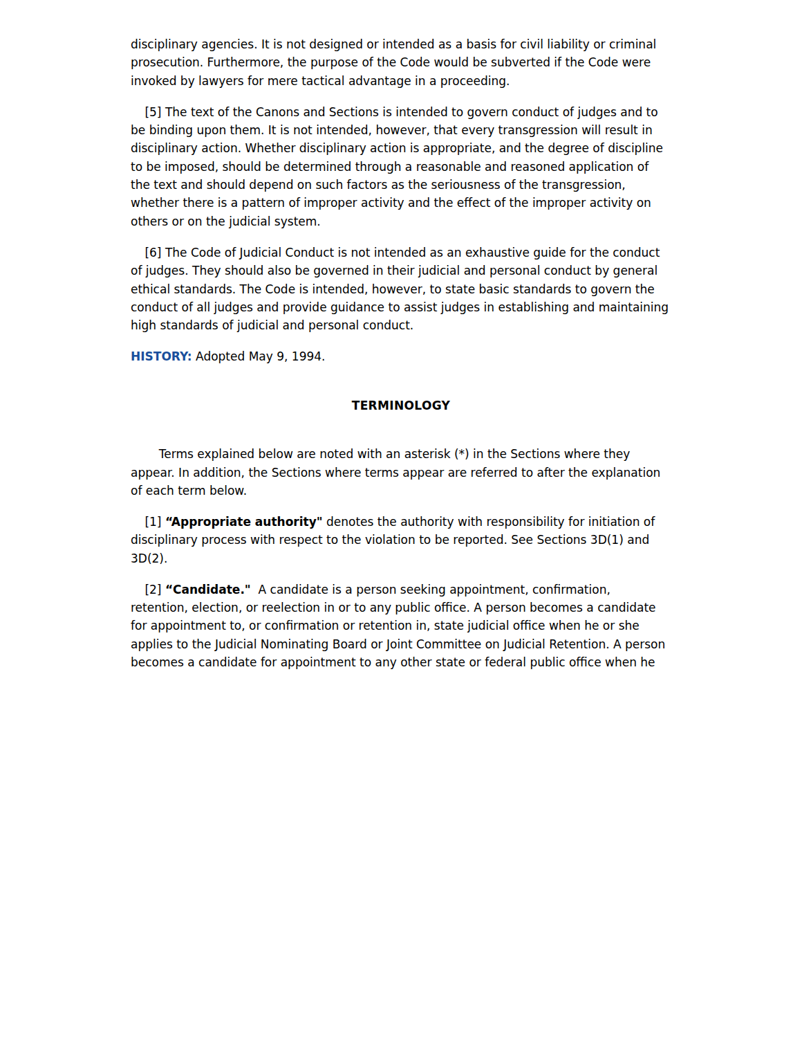disciplinary agencies. It is not designed or intended as a basis for civil liability or criminal prosecution. Furthermore, the purpose of the Code would be subverted if the Code were invoked by lawyers for mere tactical advantage in a proceeding.
[5] The text of the Canons and Sections is intended to govern conduct of judges and to be binding upon them. It is not intended, however, that every transgression will result in disciplinary action. Whether disciplinary action is appropriate, and the degree of discipline to be imposed, should be determined through a reasonable and reasoned application of the text and should depend on such factors as the seriousness of the transgression, whether there is a pattern of improper activity and the effect of the improper activity on others or on the judicial system.
[6] The Code of Judicial Conduct is not intended as an exhaustive guide for the conduct of judges. They should also be governed in their judicial and personal conduct by general ethical standards. The Code is intended, however, to state basic standards to govern the conduct of all judges and provide guidance to assist judges in establishing and maintaining high standards of judicial and personal conduct.
HISTORY: Adopted May 9, 1994.
TERMINOLOGY
Terms explained below are noted with an asterisk (*) in the Sections where they appear. In addition, the Sections where terms appear are referred to after the explanation of each term below.
[1] “Appropriate authority" denotes the authority with responsibility for initiation of disciplinary process with respect to the violation to be reported. See Sections 3D(1) and 3D(2).
[2] “Candidate." A candidate is a person seeking appointment, confirmation, retention, election, or reelection in or to any public office. A person becomes a candidate for appointment to, or confirmation or retention in, state judicial office when he or she applies to the Judicial Nominating Board or Joint Committee on Judicial Retention. A person becomes a candidate for appointment to any other state or federal public office when he